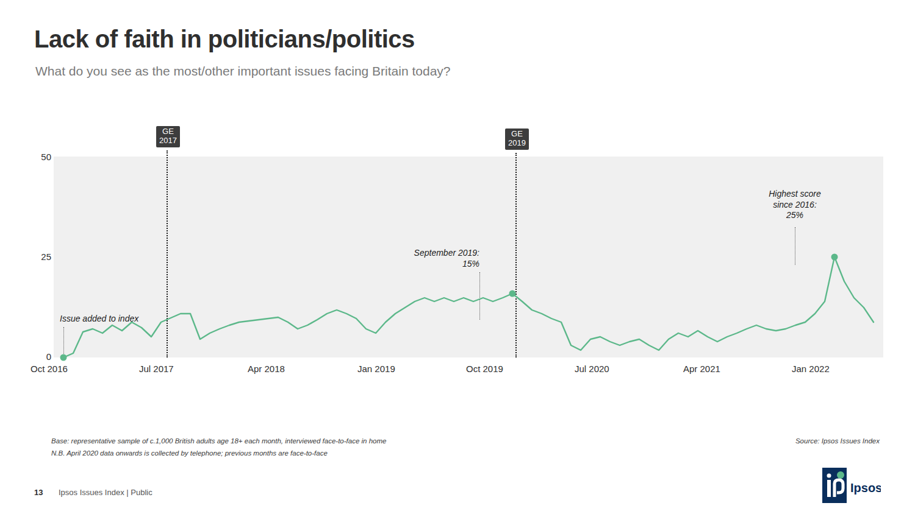Lack of faith in politicians/politics
What do you see as the most/other important issues facing Britain today?
50
25
0
Oct 2016
Jul 2017
Apr 2018
Jan 2019
Oct 2019
Jul 2020
Apr 2021
Jan 2022
GE
2017
GE
2019
Issue added to index
September 2019:
15%
Highest score
since 2016:
25%
polyline: y = 330 - (value/50)*330 => y = 330 - value*6.6
Base: representative sample of c.1,000 British adults age 18+ each month, interviewed face-to-face in home
N.B. April 2020 data onwards is collected by telephone; previous months are face-to-face
Source: Ipsos Issues Index
13
Ipsos Issues Index | Public
Ipsos